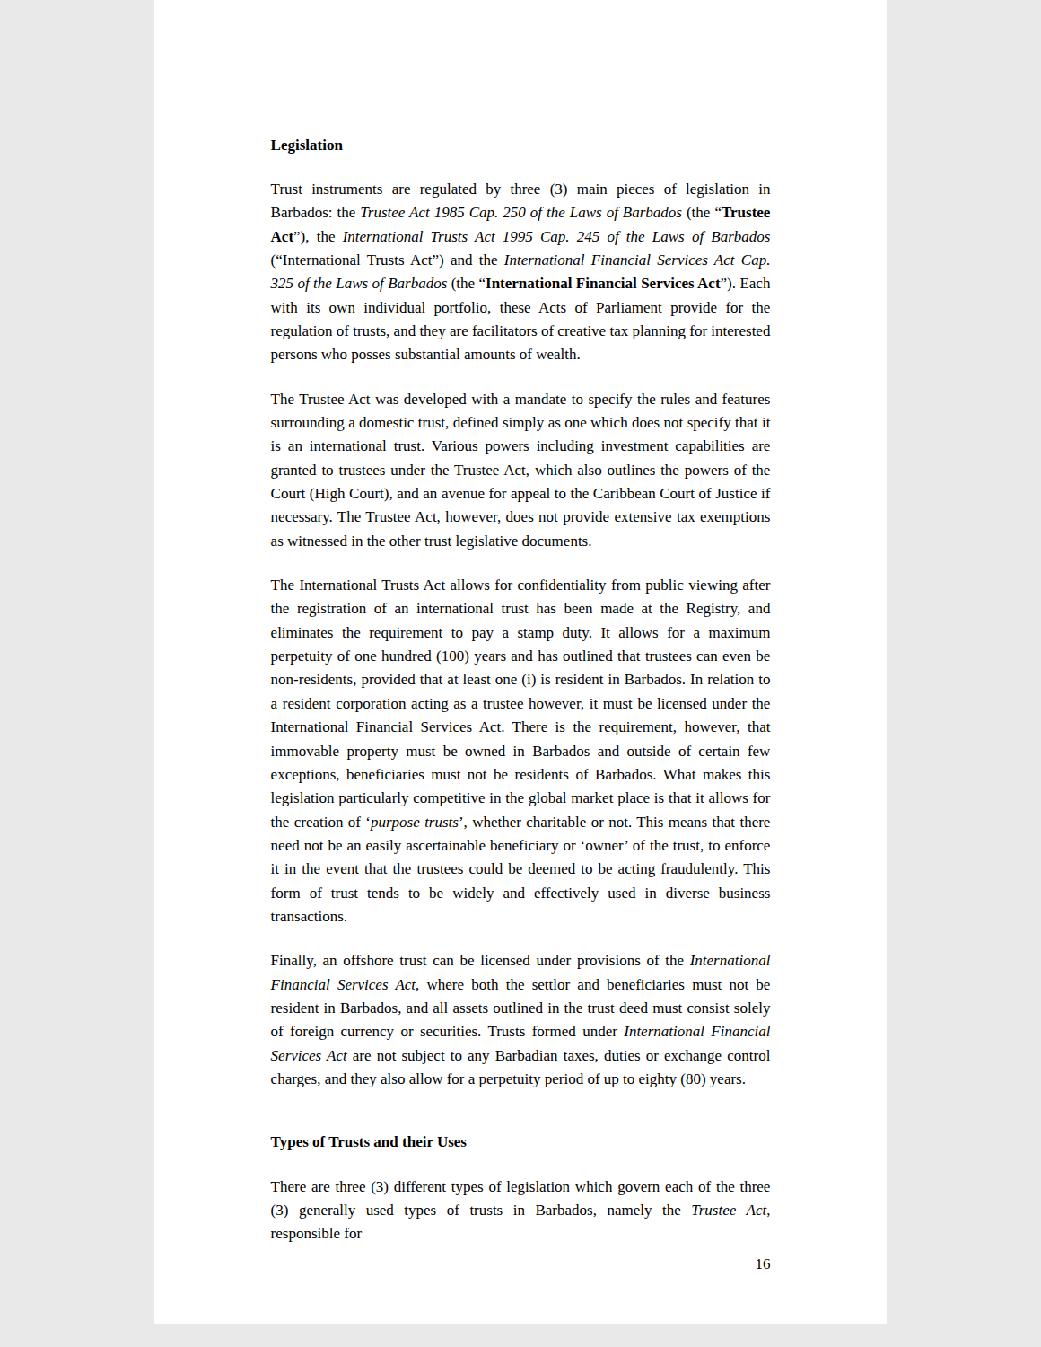Legislation
Trust instruments are regulated by three (3) main pieces of legislation in Barbados: the Trustee Act 1985 Cap. 250 of the Laws of Barbados (the “Trustee Act”), the International Trusts Act 1995 Cap. 245 of the Laws of Barbados (“International Trusts Act”) and the International Financial Services Act Cap. 325 of the Laws of Barbados (the “International Financial Services Act”). Each with its own individual portfolio, these Acts of Parliament provide for the regulation of trusts, and they are facilitators of creative tax planning for interested persons who posses substantial amounts of wealth.
The Trustee Act was developed with a mandate to specify the rules and features surrounding a domestic trust, defined simply as one which does not specify that it is an international trust. Various powers including investment capabilities are granted to trustees under the Trustee Act, which also outlines the powers of the Court (High Court), and an avenue for appeal to the Caribbean Court of Justice if necessary. The Trustee Act, however, does not provide extensive tax exemptions as witnessed in the other trust legislative documents.
The International Trusts Act allows for confidentiality from public viewing after the registration of an international trust has been made at the Registry, and eliminates the requirement to pay a stamp duty. It allows for a maximum perpetuity of one hundred (100) years and has outlined that trustees can even be non-residents, provided that at least one (i) is resident in Barbados. In relation to a resident corporation acting as a trustee however, it must be licensed under the International Financial Services Act. There is the requirement, however, that immovable property must be owned in Barbados and outside of certain few exceptions, beneficiaries must not be residents of Barbados. What makes this legislation particularly competitive in the global market place is that it allows for the creation of ‘purpose trusts’, whether charitable or not. This means that there need not be an easily ascertainable beneficiary or ‘owner’ of the trust, to enforce it in the event that the trustees could be deemed to be acting fraudulently. This form of trust tends to be widely and effectively used in diverse business transactions.
Finally, an offshore trust can be licensed under provisions of the International Financial Services Act, where both the settlor and beneficiaries must not be resident in Barbados, and all assets outlined in the trust deed must consist solely of foreign currency or securities. Trusts formed under International Financial Services Act are not subject to any Barbadian taxes, duties or exchange control charges, and they also allow for a perpetuity period of up to eighty (80) years.
Types of Trusts and their Uses
There are three (3) different types of legislation which govern each of the three (3) generally used types of trusts in Barbados, namely the Trustee Act, responsible for
16